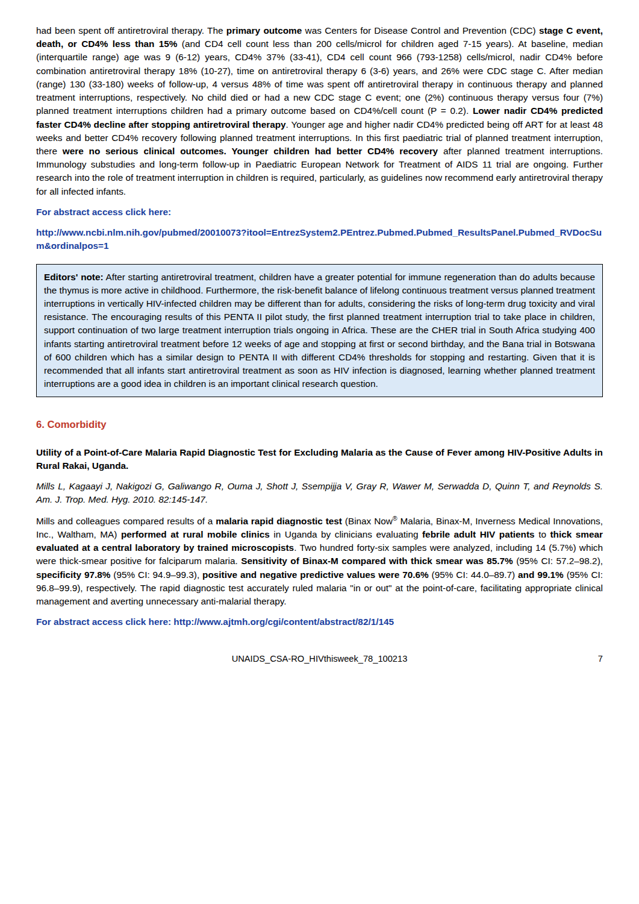had been spent off antiretroviral therapy. The primary outcome was Centers for Disease Control and Prevention (CDC) stage C event, death, or CD4% less than 15% (and CD4 cell count less than 200 cells/microl for children aged 7-15 years). At baseline, median (interquartile range) age was 9 (6-12) years, CD4% 37% (33-41), CD4 cell count 966 (793-1258) cells/microl, nadir CD4% before combination antiretroviral therapy 18% (10-27), time on antiretroviral therapy 6 (3-6) years, and 26% were CDC stage C. After median (range) 130 (33-180) weeks of follow-up, 4 versus 48% of time was spent off antiretroviral therapy in continuous therapy and planned treatment interruptions, respectively. No child died or had a new CDC stage C event; one (2%) continuous therapy versus four (7%) planned treatment interruptions children had a primary outcome based on CD4%/cell count (P = 0.2). Lower nadir CD4% predicted faster CD4% decline after stopping antiretroviral therapy. Younger age and higher nadir CD4% predicted being off ART for at least 48 weeks and better CD4% recovery following planned treatment interruptions. In this first paediatric trial of planned treatment interruption, there were no serious clinical outcomes. Younger children had better CD4% recovery after planned treatment interruptions. Immunology substudies and long-term follow-up in Paediatric European Network for Treatment of AIDS 11 trial are ongoing. Further research into the role of treatment interruption in children is required, particularly, as guidelines now recommend early antiretroviral therapy for all infected infants.
For abstract access click here:
http://www.ncbi.nlm.nih.gov/pubmed/20010073?itool=EntrezSystem2.PEntrez.Pubmed.Pubmed_ResultsPanel.Pubmed_RVDocSum&ordinalpos=1
Editors' note: After starting antiretroviral treatment, children have a greater potential for immune regeneration than do adults because the thymus is more active in childhood. Furthermore, the risk-benefit balance of lifelong continuous treatment versus planned treatment interruptions in vertically HIV-infected children may be different than for adults, considering the risks of long-term drug toxicity and viral resistance. The encouraging results of this PENTA II pilot study, the first planned treatment interruption trial to take place in children, support continuation of two large treatment interruption trials ongoing in Africa. These are the CHER trial in South Africa studying 400 infants starting antiretroviral treatment before 12 weeks of age and stopping at first or second birthday, and the Bana trial in Botswana of 600 children which has a similar design to PENTA II with different CD4% thresholds for stopping and restarting. Given that it is recommended that all infants start antiretroviral treatment as soon as HIV infection is diagnosed, learning whether planned treatment interruptions are a good idea in children is an important clinical research question.
6. Comorbidity
Utility of a Point-of-Care Malaria Rapid Diagnostic Test for Excluding Malaria as the Cause of Fever among HIV-Positive Adults in Rural Rakai, Uganda.
Mills L, Kagaayi J, Nakigozi G, Galiwango R, Ouma J, Shott J, Ssempijja V, Gray R, Wawer M, Serwadda D, Quinn T, and Reynolds S. Am. J. Trop. Med. Hyg. 2010. 82:145-147.
Mills and colleagues compared results of a malaria rapid diagnostic test (Binax Now® Malaria, Binax-M, Inverness Medical Innovations, Inc., Waltham, MA) performed at rural mobile clinics in Uganda by clinicians evaluating febrile adult HIV patients to thick smear evaluated at a central laboratory by trained microscopists. Two hundred forty-six samples were analyzed, including 14 (5.7%) which were thick-smear positive for falciparum malaria. Sensitivity of Binax-M compared with thick smear was 85.7% (95% CI: 57.2–98.2), specificity 97.8% (95% CI: 94.9–99.3), positive and negative predictive values were 70.6% (95% CI: 44.0–89.7) and 99.1% (95% CI: 96.8–99.9), respectively. The rapid diagnostic test accurately ruled malaria "in or out" at the point-of-care, facilitating appropriate clinical management and averting unnecessary anti-malarial therapy.
For abstract access click here: http://www.ajtmh.org/cgi/content/abstract/82/1/145
UNAIDS_CSA-RO_HIVthisweek_78_100213 7